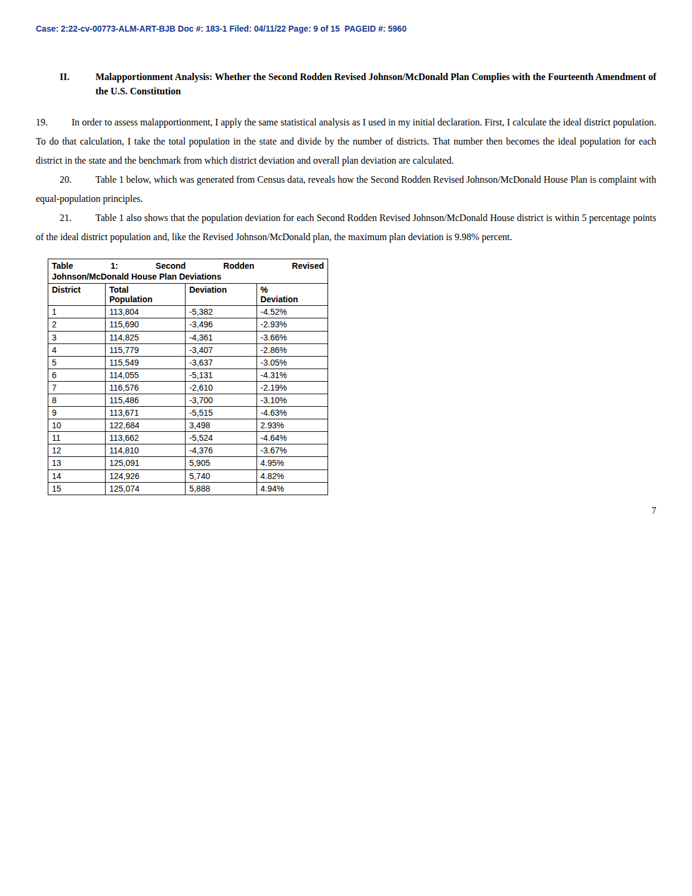Case: 2:22-cv-00773-ALM-ART-BJB Doc #: 183-1 Filed: 04/11/22 Page: 9 of 15 PAGEID #: 5960
II. Malapportionment Analysis: Whether the Second Rodden Revised Johnson/McDonald Plan Complies with the Fourteenth Amendment of the U.S. Constitution
19. In order to assess malapportionment, I apply the same statistical analysis as I used in my initial declaration. First, I calculate the ideal district population. To do that calculation, I take the total population in the state and divide by the number of districts. That number then becomes the ideal population for each district in the state and the benchmark from which district deviation and overall plan deviation are calculated.
20. Table 1 below, which was generated from Census data, reveals how the Second Rodden Revised Johnson/McDonald House Plan is complaint with equal-population principles.
21. Table 1 also shows that the population deviation for each Second Rodden Revised Johnson/McDonald House district is within 5 percentage points of the ideal district population and, like the Revised Johnson/McDonald plan, the maximum plan deviation is 9.98% percent.
Table 1: Second Rodden Revised Johnson/McDonald House Plan Deviations
| District | Total Population | Deviation | % Deviation |
| --- | --- | --- | --- |
| 1 | 113,804 | -5,382 | -4.52% |
| 2 | 115,690 | -3,496 | -2.93% |
| 3 | 114,825 | -4,361 | -3.66% |
| 4 | 115,779 | -3,407 | -2.86% |
| 5 | 115,549 | -3,637 | -3.05% |
| 6 | 114,055 | -5,131 | -4.31% |
| 7 | 116,576 | -2,610 | -2.19% |
| 8 | 115,486 | -3,700 | -3.10% |
| 9 | 113,671 | -5,515 | -4.63% |
| 10 | 122,684 | 3,498 | 2.93% |
| 11 | 113,662 | -5,524 | -4.64% |
| 12 | 114,810 | -4,376 | -3.67% |
| 13 | 125,091 | 5,905 | 4.95% |
| 14 | 124,926 | 5,740 | 4.82% |
| 15 | 125,074 | 5,888 | 4.94% |
7